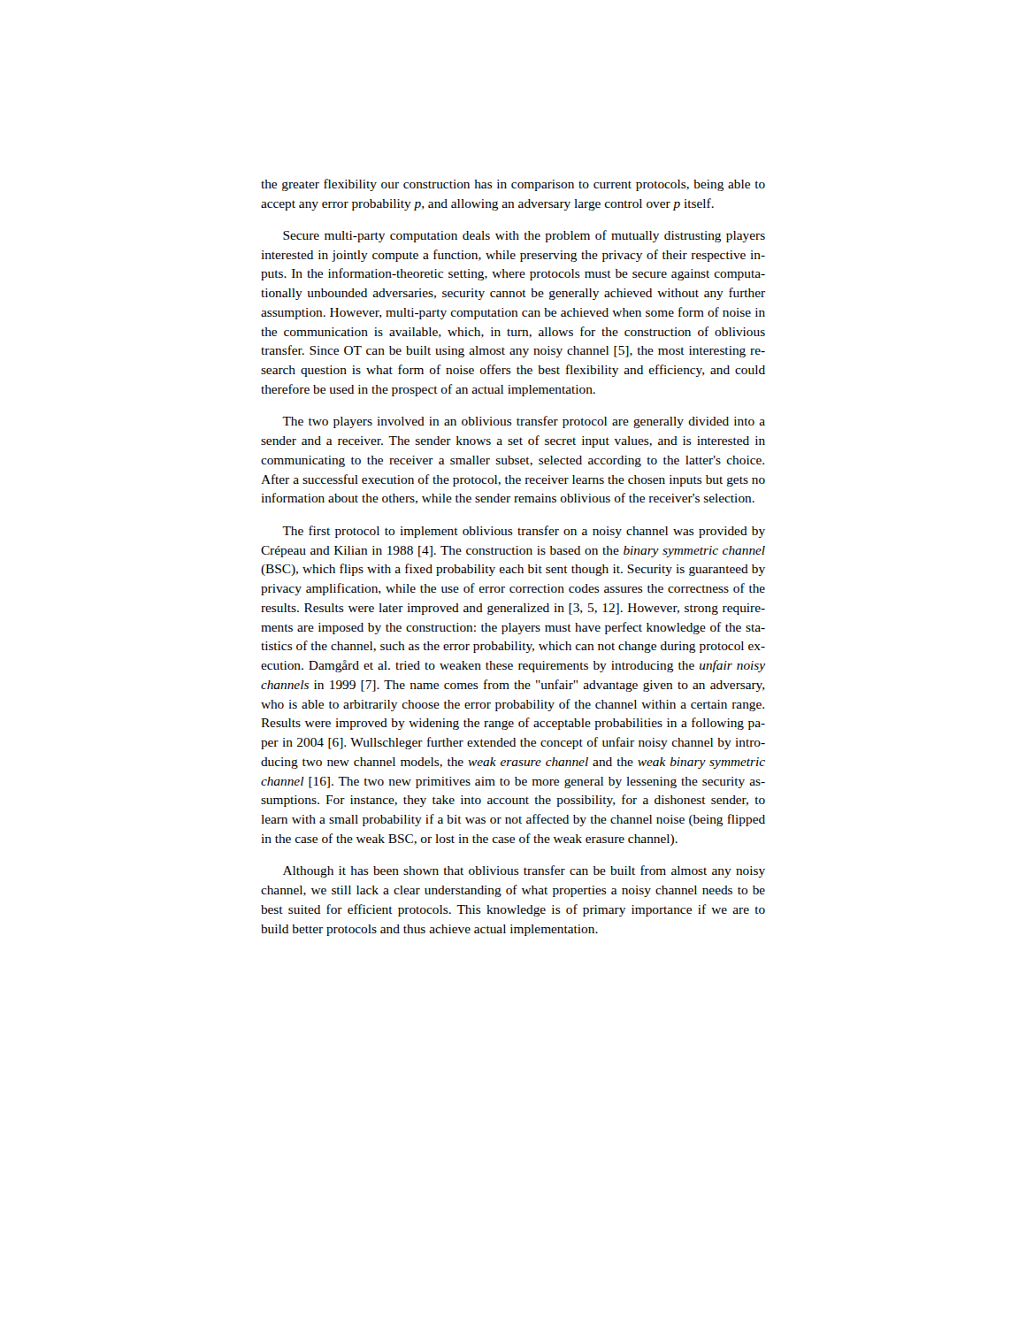the greater flexibility our construction has in comparison to current protocols, being able to accept any error probability p, and allowing an adversary large control over p itself.
Secure multi-party computation deals with the problem of mutually distrusting players interested in jointly compute a function, while preserving the privacy of their respective inputs. In the information-theoretic setting, where protocols must be secure against computationally unbounded adversaries, security cannot be generally achieved without any further assumption. However, multi-party computation can be achieved when some form of noise in the communication is available, which, in turn, allows for the construction of oblivious transfer. Since OT can be built using almost any noisy channel [5], the most interesting research question is what form of noise offers the best flexibility and efficiency, and could therefore be used in the prospect of an actual implementation.
The two players involved in an oblivious transfer protocol are generally divided into a sender and a receiver. The sender knows a set of secret input values, and is interested in communicating to the receiver a smaller subset, selected according to the latter's choice. After a successful execution of the protocol, the receiver learns the chosen inputs but gets no information about the others, while the sender remains oblivious of the receiver's selection.
The first protocol to implement oblivious transfer on a noisy channel was provided by Crépeau and Kilian in 1988 [4]. The construction is based on the binary symmetric channel (BSC), which flips with a fixed probability each bit sent though it. Security is guaranteed by privacy amplification, while the use of error correction codes assures the correctness of the results. Results were later improved and generalized in [3, 5, 12]. However, strong requirements are imposed by the construction: the players must have perfect knowledge of the statistics of the channel, such as the error probability, which can not change during protocol execution. Damgård et al. tried to weaken these requirements by introducing the unfair noisy channels in 1999 [7]. The name comes from the "unfair" advantage given to an adversary, who is able to arbitrarily choose the error probability of the channel within a certain range. Results were improved by widening the range of acceptable probabilities in a following paper in 2004 [6]. Wullschleger further extended the concept of unfair noisy channel by introducing two new channel models, the weak erasure channel and the weak binary symmetric channel [16]. The two new primitives aim to be more general by lessening the security assumptions. For instance, they take into account the possibility, for a dishonest sender, to learn with a small probability if a bit was or not affected by the channel noise (being flipped in the case of the weak BSC, or lost in the case of the weak erasure channel).
Although it has been shown that oblivious transfer can be built from almost any noisy channel, we still lack a clear understanding of what properties a noisy channel needs to be best suited for efficient protocols. This knowledge is of primary importance if we are to build better protocols and thus achieve actual implementation.